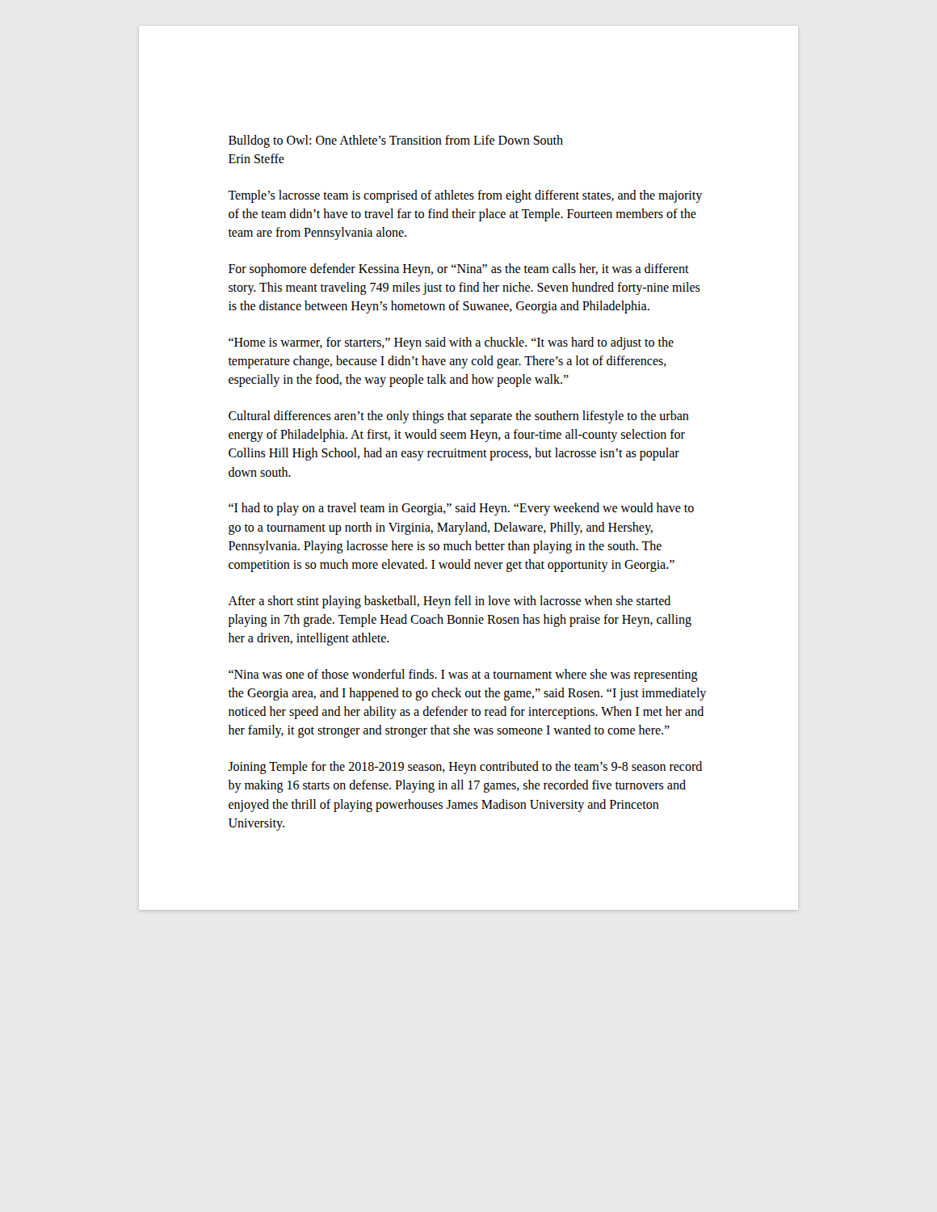Bulldog to Owl: One Athlete’s Transition from Life Down South
Erin Steffe
Temple’s lacrosse team is comprised of athletes from eight different states, and the majority of the team didn’t have to travel far to find their place at Temple. Fourteen members of the team are from Pennsylvania alone.
For sophomore defender Kessina Heyn, or “Nina” as the team calls her, it was a different story. This meant traveling 749 miles just to find her niche. Seven hundred forty-nine miles is the distance between Heyn’s hometown of Suwanee, Georgia and Philadelphia.
“Home is warmer, for starters,” Heyn said with a chuckle. “It was hard to adjust to the temperature change, because I didn’t have any cold gear. There’s a lot of differences, especially in the food, the way people talk and how people walk.”
Cultural differences aren’t the only things that separate the southern lifestyle to the urban energy of Philadelphia. At first, it would seem Heyn, a four-time all-county selection for Collins Hill High School, had an easy recruitment process, but lacrosse isn’t as popular down south.
“I had to play on a travel team in Georgia,” said Heyn. “Every weekend we would have to go to a tournament up north in Virginia, Maryland, Delaware, Philly, and Hershey, Pennsylvania. Playing lacrosse here is so much better than playing in the south. The competition is so much more elevated. I would never get that opportunity in Georgia.”
After a short stint playing basketball, Heyn fell in love with lacrosse when she started playing in 7th grade. Temple Head Coach Bonnie Rosen has high praise for Heyn, calling her a driven, intelligent athlete.
“Nina was one of those wonderful finds. I was at a tournament where she was representing the Georgia area, and I happened to go check out the game,” said Rosen. “I just immediately noticed her speed and her ability as a defender to read for interceptions. When I met her and her family, it got stronger and stronger that she was someone I wanted to come here.”
Joining Temple for the 2018-2019 season, Heyn contributed to the team’s 9-8 season record by making 16 starts on defense. Playing in all 17 games, she recorded five turnovers and enjoyed the thrill of playing powerhouses James Madison University and Princeton University.